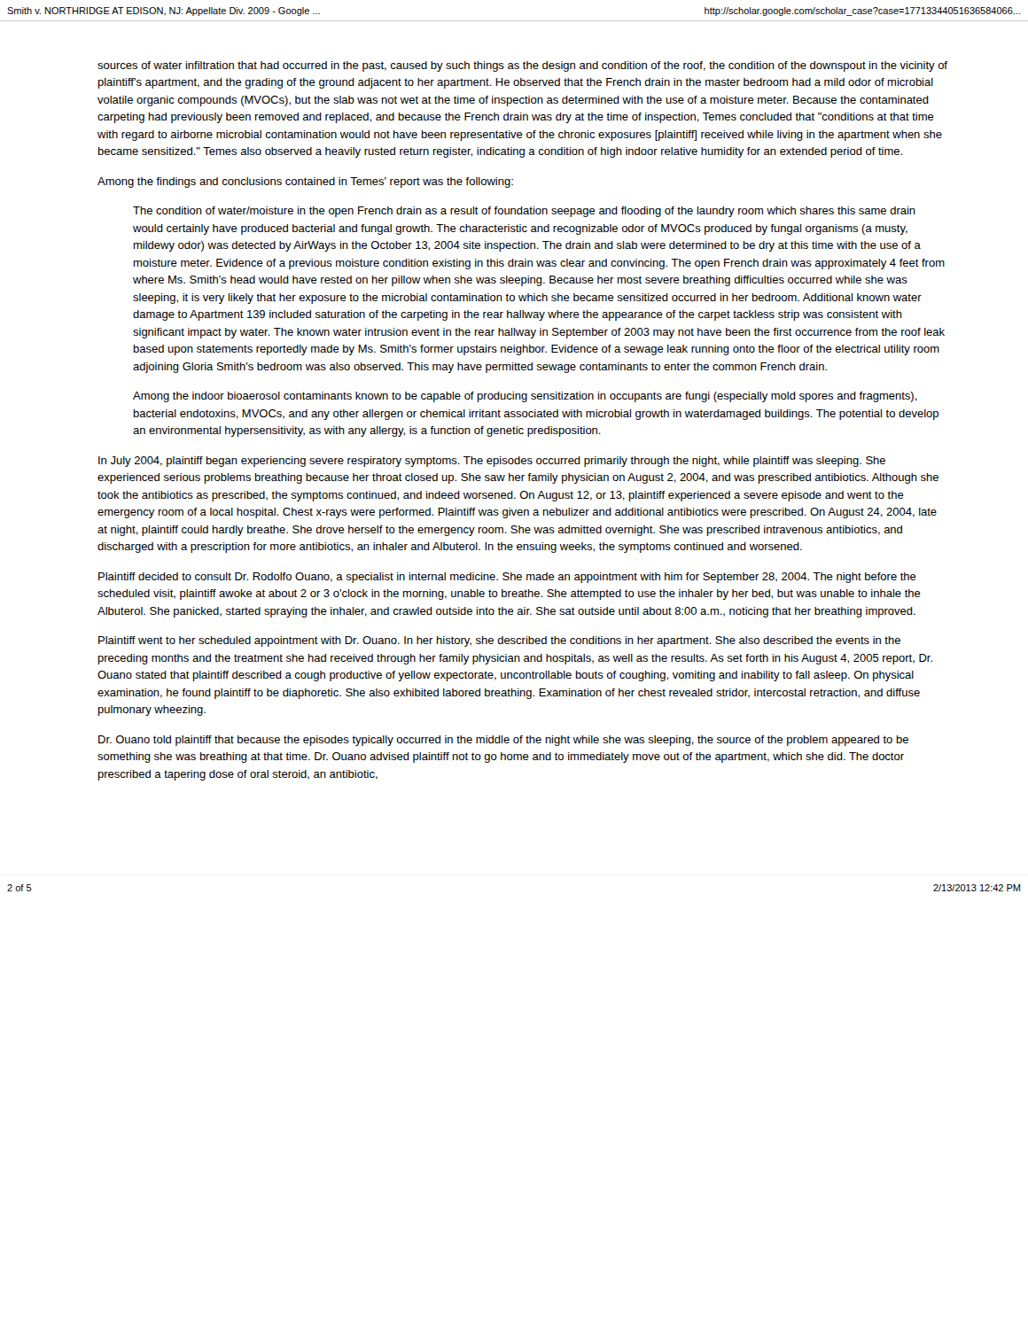Smith v. NORTHRIDGE AT EDISON, NJ: Appellate Div. 2009 - Google ... http://scholar.google.com/scholar_case?case=17713344051636584066...
sources of water infiltration that had occurred in the past, caused by such things as the design and condition of the roof, the condition of the downspout in the vicinity of plaintiff's apartment, and the grading of the ground adjacent to her apartment. He observed that the French drain in the master bedroom had a mild odor of microbial volatile organic compounds (MVOCs), but the slab was not wet at the time of inspection as determined with the use of a moisture meter. Because the contaminated carpeting had previously been removed and replaced, and because the French drain was dry at the time of inspection, Temes concluded that "conditions at that time with regard to airborne microbial contamination would not have been representative of the chronic exposures [plaintiff] received while living in the apartment when she became sensitized." Temes also observed a heavily rusted return register, indicating a condition of high indoor relative humidity for an extended period of time.
Among the findings and conclusions contained in Temes' report was the following:
The condition of water/moisture in the open French drain as a result of foundation seepage and flooding of the laundry room which shares this same drain would certainly have produced bacterial and fungal growth. The characteristic and recognizable odor of MVOCs produced by fungal organisms (a musty, mildewy odor) was detected by AirWays in the October 13, 2004 site inspection. The drain and slab were determined to be dry at this time with the use of a moisture meter. Evidence of a previous moisture condition existing in this drain was clear and convincing. The open French drain was approximately 4 feet from where Ms. Smith's head would have rested on her pillow when she was sleeping. Because her most severe breathing difficulties occurred while she was sleeping, it is very likely that her exposure to the microbial contamination to which she became sensitized occurred in her bedroom. Additional known water damage to Apartment 139 included saturation of the carpeting in the rear hallway where the appearance of the carpet tackless strip was consistent with significant impact by water. The known water intrusion event in the rear hallway in September of 2003 may not have been the first occurrence from the roof leak based upon statements reportedly made by Ms. Smith's former upstairs neighbor. Evidence of a sewage leak running onto the floor of the electrical utility room adjoining Gloria Smith's bedroom was also observed. This may have permitted sewage contaminants to enter the common French drain.
Among the indoor bioaerosol contaminants known to be capable of producing sensitization in occupants are fungi (especially mold spores and fragments), bacterial endotoxins, MVOCs, and any other allergen or chemical irritant associated with microbial growth in waterdamaged buildings. The potential to develop an environmental hypersensitivity, as with any allergy, is a function of genetic predisposition.
In July 2004, plaintiff began experiencing severe respiratory symptoms. The episodes occurred primarily through the night, while plaintiff was sleeping. She experienced serious problems breathing because her throat closed up. She saw her family physician on August 2, 2004, and was prescribed antibiotics. Although she took the antibiotics as prescribed, the symptoms continued, and indeed worsened. On August 12, or 13, plaintiff experienced a severe episode and went to the emergency room of a local hospital. Chest x-rays were performed. Plaintiff was given a nebulizer and additional antibiotics were prescribed. On August 24, 2004, late at night, plaintiff could hardly breathe. She drove herself to the emergency room. She was admitted overnight. She was prescribed intravenous antibiotics, and discharged with a prescription for more antibiotics, an inhaler and Albuterol. In the ensuing weeks, the symptoms continued and worsened.
Plaintiff decided to consult Dr. Rodolfo Ouano, a specialist in internal medicine. She made an appointment with him for September 28, 2004. The night before the scheduled visit, plaintiff awoke at about 2 or 3 o'clock in the morning, unable to breathe. She attempted to use the inhaler by her bed, but was unable to inhale the Albuterol. She panicked, started spraying the inhaler, and crawled outside into the air. She sat outside until about 8:00 a.m., noticing that her breathing improved.
Plaintiff went to her scheduled appointment with Dr. Ouano. In her history, she described the conditions in her apartment. She also described the events in the preceding months and the treatment she had received through her family physician and hospitals, as well as the results. As set forth in his August 4, 2005 report, Dr. Ouano stated that plaintiff described a cough productive of yellow expectorate, uncontrollable bouts of coughing, vomiting and inability to fall asleep. On physical examination, he found plaintiff to be diaphoretic. She also exhibited labored breathing. Examination of her chest revealed stridor, intercostal retraction, and diffuse pulmonary wheezing.
Dr. Ouano told plaintiff that because the episodes typically occurred in the middle of the night while she was sleeping, the source of the problem appeared to be something she was breathing at that time. Dr. Ouano advised plaintiff not to go home and to immediately move out of the apartment, which she did. The doctor prescribed a tapering dose of oral steroid, an antibiotic,
2 of 5 2/13/2013 12:42 PM